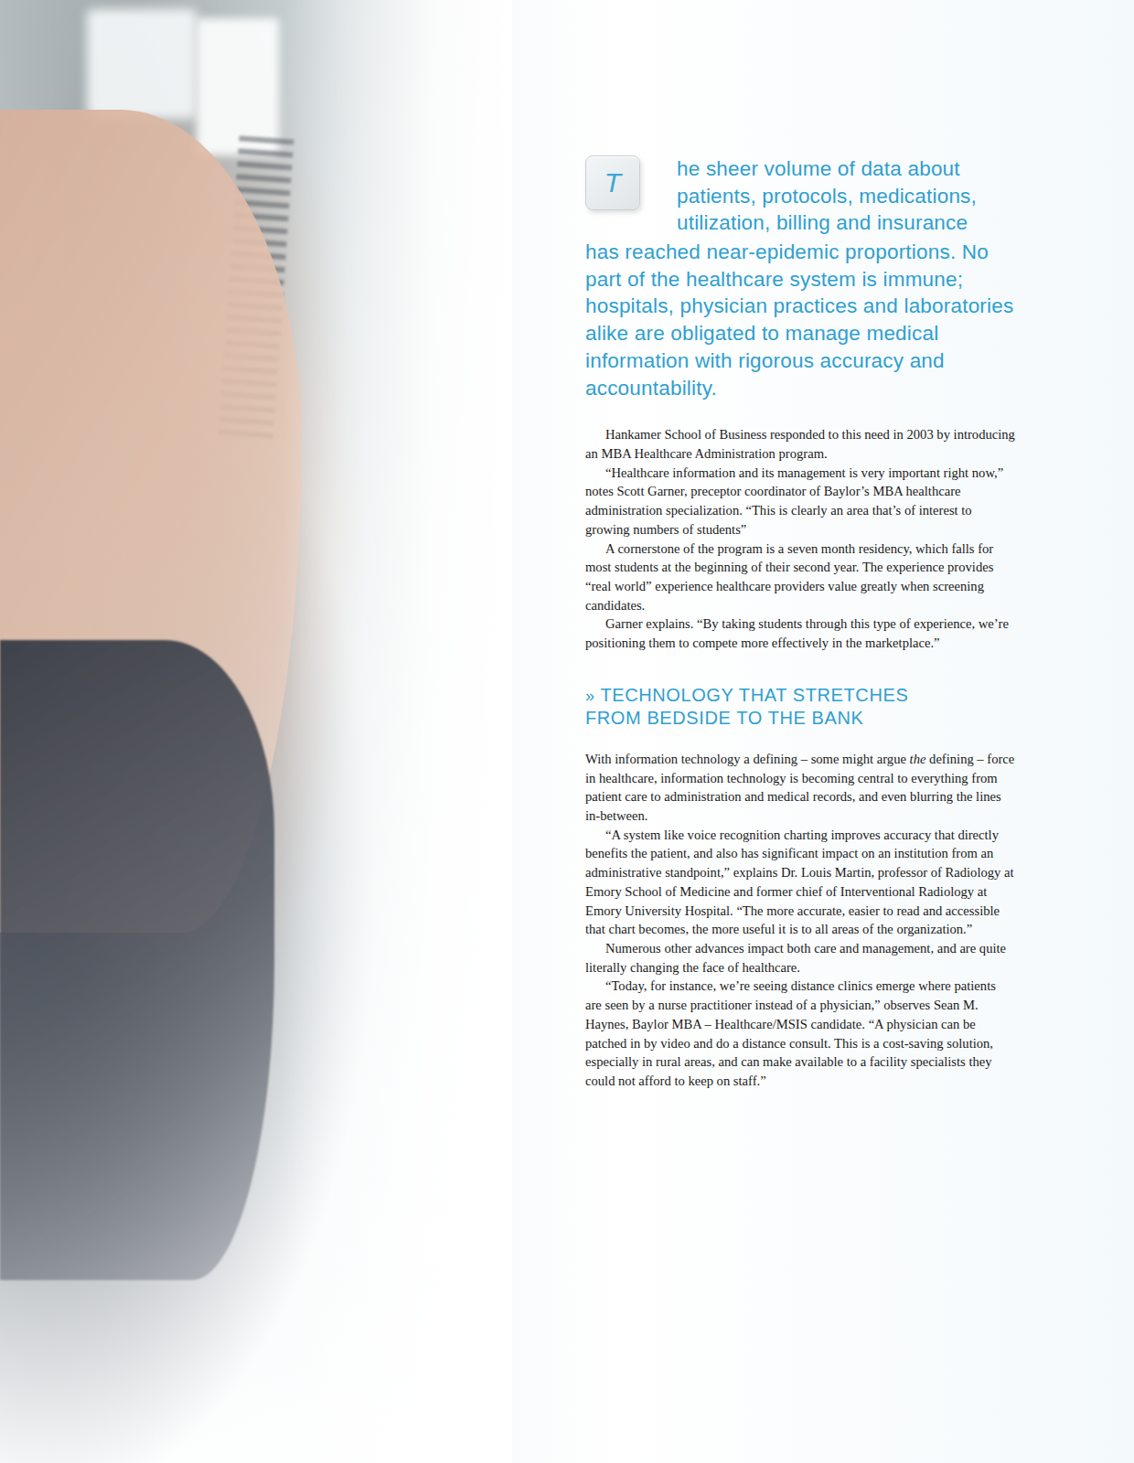T he sheer volume of data about patients, protocols, medications, utilization, billing and insurance has reached near-epidemic proportions. No part of the healthcare system is immune; hospitals, physician practices and laboratories alike are obligated to manage medical information with rigorous accuracy and accountability.
Hankamer School of Business responded to this need in 2003 by introducing an MBA Healthcare Administration program.
“Healthcare information and its management is very important right now,” notes Scott Garner, preceptor coordinator of Baylor’s MBA healthcare administration specialization. “This is clearly an area that’s of interest to growing numbers of students”
A cornerstone of the program is a seven month residency, which falls for most students at the beginning of their second year. The experience provides “real world” experience healthcare providers value greatly when screening candidates.
Garner explains. “By taking students through this type of experience, we’re positioning them to compete more effectively in the marketplace.”
» Technology that stretches
from bedside to the bank
With information technology a defining – some might argue the defining – force in healthcare, information technology is becoming central to everything from patient care to administration and medical records, and even blurring the lines in-between.
“A system like voice recognition charting improves accuracy that directly benefits the patient, and also has significant impact on an institution from an administrative standpoint,” explains Dr. Louis Martin, professor of Radiology at Emory School of Medicine and former chief of Interventional Radiology at Emory University Hospital. “The more accurate, easier to read and accessible that chart becomes, the more useful it is to all areas of the organization.”
Numerous other advances impact both care and management, and are quite literally changing the face of healthcare.
“Today, for instance, we’re seeing distance clinics emerge where patients are seen by a nurse practitioner instead of a physician,” observes Sean M. Haynes, Baylor MBA – Healthcare/MSIS candidate. “A physician can be patched in by video and do a distance consult. This is a cost-saving solution, especially in rural areas, and can make available to a facility specialists they could not afford to keep on staff.”